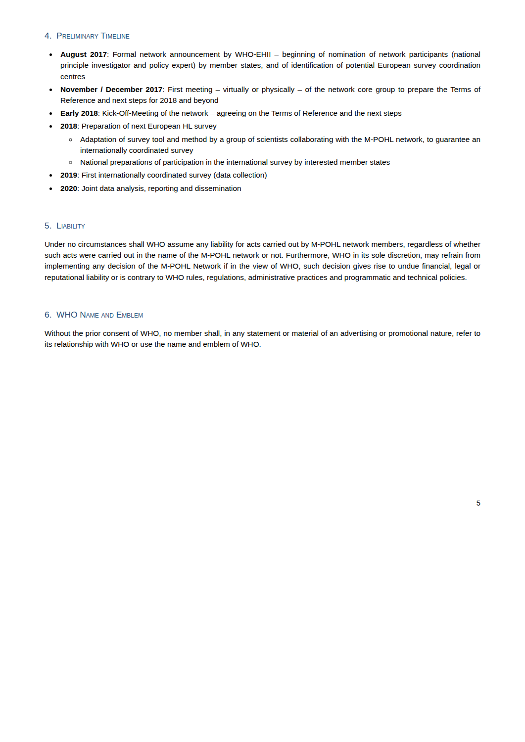4. Preliminary Timeline
August 2017: Formal network announcement by WHO-EHII – beginning of nomination of network participants (national principle investigator and policy expert) by member states, and of identification of potential European survey coordination centres
November / December 2017: First meeting – virtually or physically – of the network core group to prepare the Terms of Reference and next steps for 2018 and beyond
Early 2018: Kick-Off-Meeting of the network – agreeing on the Terms of Reference and the next steps
2018: Preparation of next European HL survey
Adaptation of survey tool and method by a group of scientists collaborating with the M-POHL network, to guarantee an internationally coordinated survey
National preparations of participation in the international survey by interested member states
2019: First internationally coordinated survey (data collection)
2020: Joint data analysis, reporting and dissemination
5. Liability
Under no circumstances shall WHO assume any liability for acts carried out by M-POHL network members, regardless of whether such acts were carried out in the name of the M-POHL network or not. Furthermore, WHO in its sole discretion, may refrain from implementing any decision of the M-POHL Network if in the view of WHO, such decision gives rise to undue financial, legal or reputational liability or is contrary to WHO rules, regulations, administrative practices and programmatic and technical policies.
6. WHO Name and Emblem
Without the prior consent of WHO, no member shall, in any statement or material of an advertising or promotional nature, refer to its relationship with WHO or use the name and emblem of WHO.
5